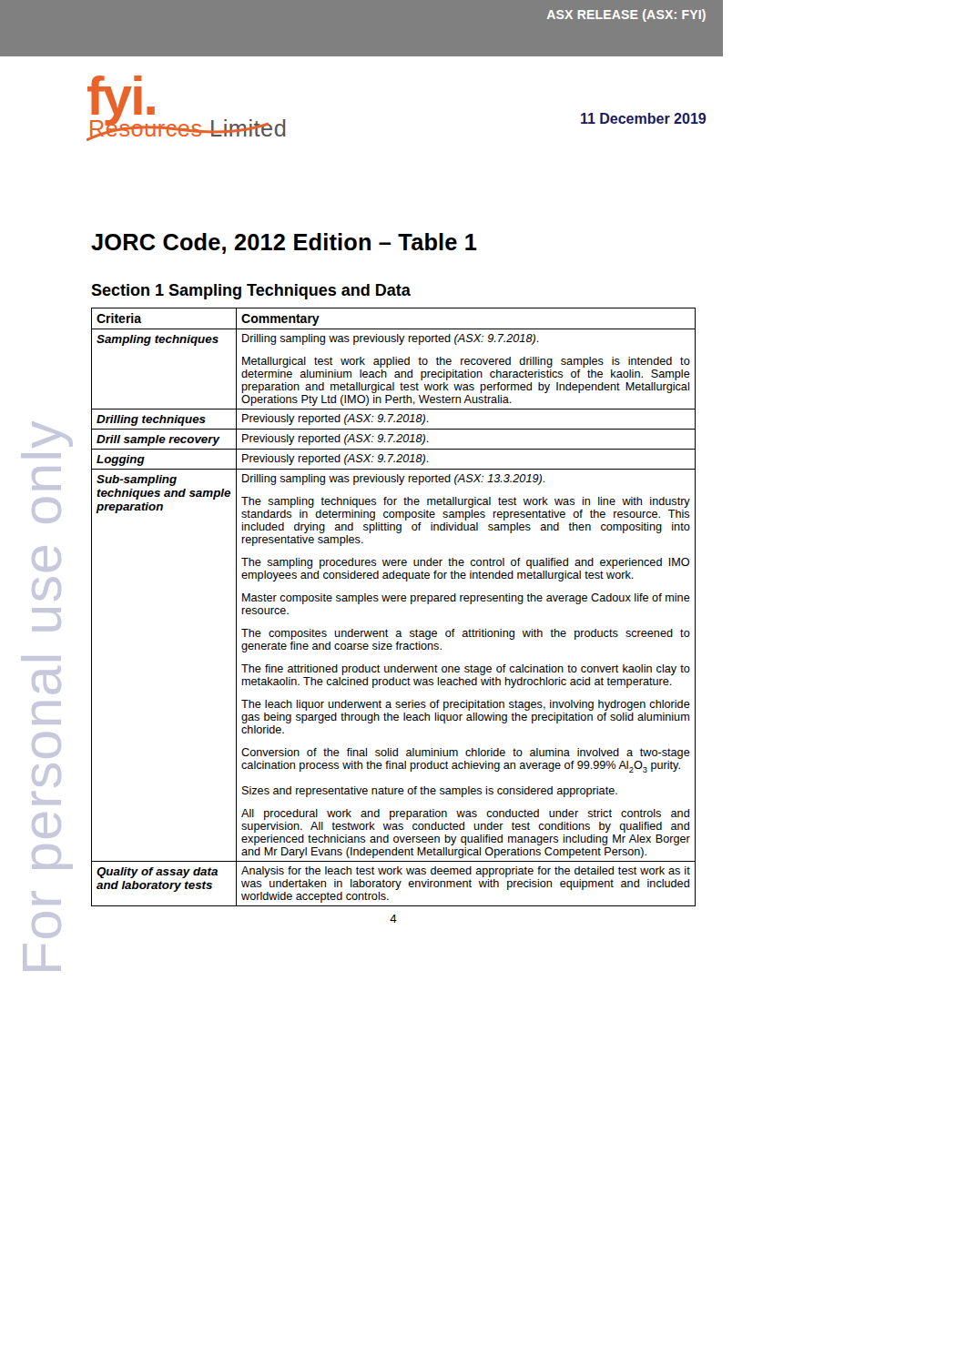ASX RELEASE (ASX: FYI)
For personal use only
fyi.
Resources Limited
11 December 2019
JORC Code, 2012 Edition – Table 1
Section 1 Sampling Techniques and Data
| Criteria | Commentary |
| --- | --- |
| Sampling techniques | Drilling sampling was previously reported (ASX: 9.7.2018) . Metallurgical test work applied to the recovered drilling samples is intended to determine aluminium leach and precipitation characteristics of the kaolin. Sample preparation and metallurgical test work was performed by Independent Metallurgical Operations Pty Ltd (IMO) in Perth, Western Australia. |
| Drilling techniques | Previously reported (ASX: 9.7.2018) . |
| Drill sample recovery | Previously reported (ASX: 9.7.2018) . |
| Logging | Previously reported (ASX: 9.7.2018) . |
| Sub-sampling techniques and sample preparation | Drilling sampling was previously reported (ASX: 13.3.2019) . The sampling techniques for the metallurgical test work was in line with industry standards in determining composite samples representative of the resource. This included drying and splitting of individual samples and then compositing into representative samples. The sampling procedures were under the control of qualified and experienced IMO employees and considered adequate for the intended metallurgical test work. Master composite samples were prepared representing the average Cadoux life of mine resource. The composites underwent a stage of attritioning with the products screened to generate fine and coarse size fractions. The fine attritioned product underwent one stage of calcination to convert kaolin clay to metakaolin. The calcined product was leached with hydrochloric acid at temperature. The leach liquor underwent a series of precipitation stages, involving hydrogen chloride gas being sparged through the leach liquor allowing the precipitation of solid aluminium chloride. Conversion of the final solid aluminium chloride to alumina involved a two-stage calcination process with the final product achieving an average of 99.99% Al 2 O 3 purity. Sizes and representative nature of the samples is considered appropriate. All procedural work and preparation was conducted under strict controls and supervision. All testwork was conducted under test conditions by qualified and experienced technicians and overseen by qualified managers including Mr Alex Borger and Mr Daryl Evans (Independent Metallurgical Operations Competent Person). |
| Quality of assay data and laboratory tests | Analysis for the leach test work was deemed appropriate for the detailed test work as it was undertaken in laboratory environment with precision equipment and included worldwide accepted controls. |
4